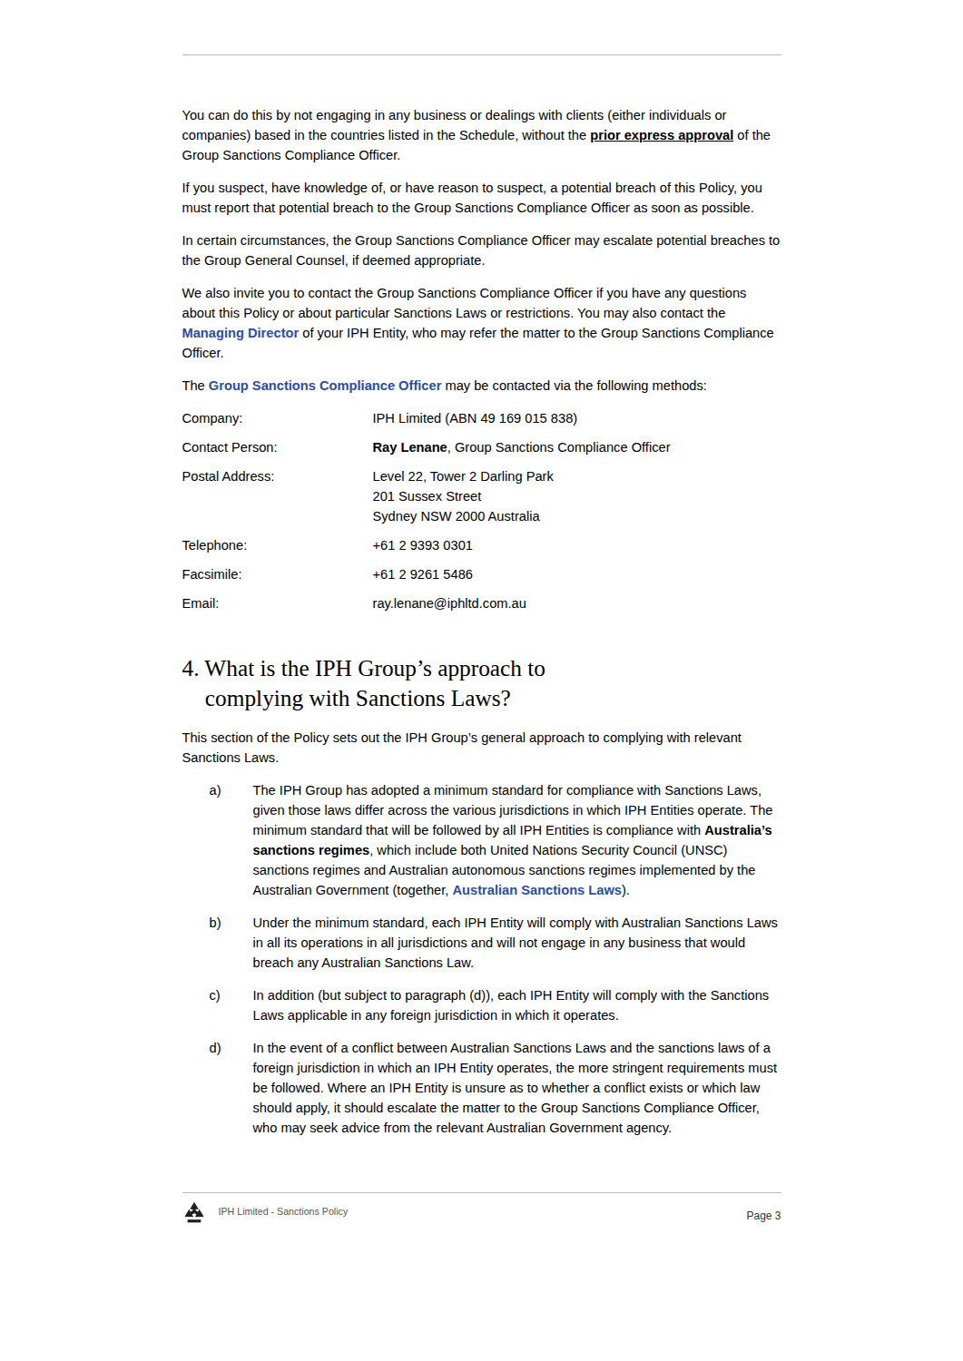You can do this by not engaging in any business or dealings with clients (either individuals or companies) based in the countries listed in the Schedule, without the prior express approval of the Group Sanctions Compliance Officer.
If you suspect, have knowledge of, or have reason to suspect, a potential breach of this Policy, you must report that potential breach to the Group Sanctions Compliance Officer as soon as possible.
In certain circumstances, the Group Sanctions Compliance Officer may escalate potential breaches to the Group General Counsel, if deemed appropriate.
We also invite you to contact the Group Sanctions Compliance Officer if you have any questions about this Policy or about particular Sanctions Laws or restrictions. You may also contact the Managing Director of your IPH Entity, who may refer the matter to the Group Sanctions Compliance Officer.
The Group Sanctions Compliance Officer may be contacted via the following methods:
| Company: | IPH Limited (ABN 49 169 015 838) |
| Contact Person: | Ray Lenane , Group Sanctions Compliance Officer |
| Postal Address: | Level 22, Tower 2 Darling Park 201 Sussex Street Sydney NSW 2000 Australia |
| Telephone: | +61 2 9393 0301 |
| Facsimile: | +61 2 9261 5486 |
| Email: | ray.lenane@iphltd.com.au |
4. What is the IPH Group’s approach to
complying with Sanctions Laws?
This section of the Policy sets out the IPH Group’s general approach to complying with relevant Sanctions Laws.
a) The IPH Group has adopted a minimum standard for compliance with Sanctions Laws, given those laws differ across the various jurisdictions in which IPH Entities operate. The minimum standard that will be followed by all IPH Entities is compliance with Australia’s sanctions regimes, which include both United Nations Security Council (UNSC) sanctions regimes and Australian autonomous sanctions regimes implemented by the Australian Government (together, Australian Sanctions Laws).
b) Under the minimum standard, each IPH Entity will comply with Australian Sanctions Laws in all its operations in all jurisdictions and will not engage in any business that would breach any Australian Sanctions Law.
c) In addition (but subject to paragraph (d)), each IPH Entity will comply with the Sanctions Laws applicable in any foreign jurisdiction in which it operates.
d) In the event of a conflict between Australian Sanctions Laws and the sanctions laws of a foreign jurisdiction in which an IPH Entity operates, the more stringent requirements must be followed. Where an IPH Entity is unsure as to whether a conflict exists or which law should apply, it should escalate the matter to the Group Sanctions Compliance Officer, who may seek advice from the relevant Australian Government agency.
IPH Limited - Sanctions Policy
Page 3